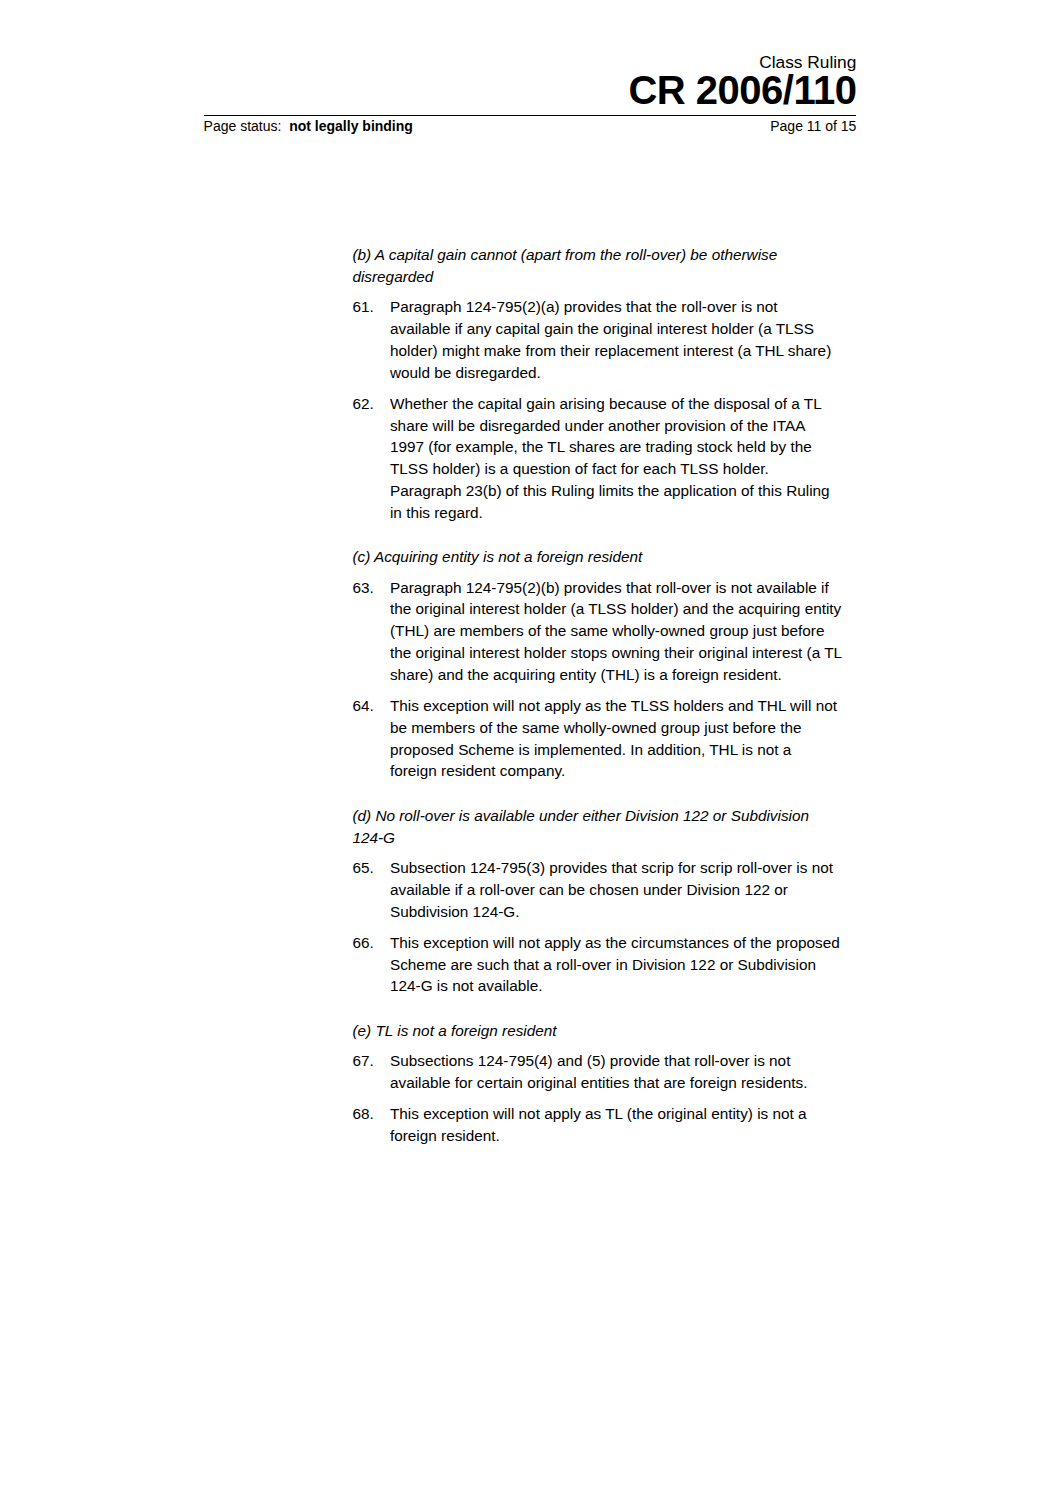Class Ruling
CR 2006/110
Page status: not legally binding
Page 11 of 15
(b) A capital gain cannot (apart from the roll-over) be otherwise disregarded
61. Paragraph 124-795(2)(a) provides that the roll-over is not available if any capital gain the original interest holder (a TLSS holder) might make from their replacement interest (a THL share) would be disregarded.
62. Whether the capital gain arising because of the disposal of a TL share will be disregarded under another provision of the ITAA 1997 (for example, the TL shares are trading stock held by the TLSS holder) is a question of fact for each TLSS holder. Paragraph 23(b) of this Ruling limits the application of this Ruling in this regard.
(c) Acquiring entity is not a foreign resident
63. Paragraph 124-795(2)(b) provides that roll-over is not available if the original interest holder (a TLSS holder) and the acquiring entity (THL) are members of the same wholly-owned group just before the original interest holder stops owning their original interest (a TL share) and the acquiring entity (THL) is a foreign resident.
64. This exception will not apply as the TLSS holders and THL will not be members of the same wholly-owned group just before the proposed Scheme is implemented. In addition, THL is not a foreign resident company.
(d) No roll-over is available under either Division 122 or Subdivision 124-G
65. Subsection 124-795(3) provides that scrip for scrip roll-over is not available if a roll-over can be chosen under Division 122 or Subdivision 124-G.
66. This exception will not apply as the circumstances of the proposed Scheme are such that a roll-over in Division 122 or Subdivision 124-G is not available.
(e) TL is not a foreign resident
67. Subsections 124-795(4) and (5) provide that roll-over is not available for certain original entities that are foreign residents.
68. This exception will not apply as TL (the original entity) is not a foreign resident.